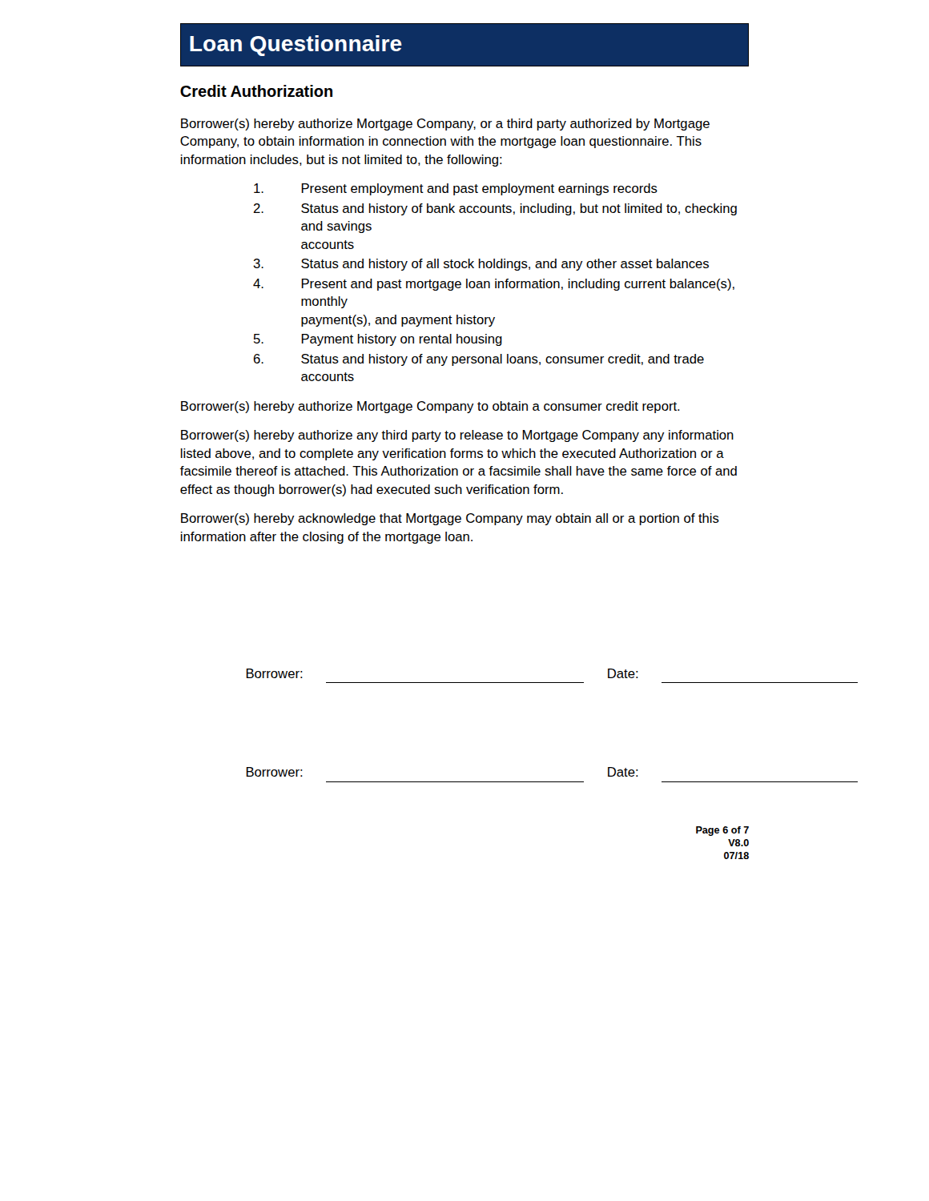Loan Questionnaire
Credit Authorization
Borrower(s) hereby authorize Mortgage Company, or a third party authorized by Mortgage Company, to obtain information in connection with the mortgage loan questionnaire. This information includes, but is not limited to, the following:
1. Present employment and past employment earnings records
2. Status and history of bank accounts, including, but not limited to, checking and savings accounts
3. Status and history of all stock holdings, and any other asset balances
4. Present and past mortgage loan information, including current balance(s), monthly payment(s), and payment history
5. Payment history on rental housing
6. Status and history of any personal loans, consumer credit, and trade accounts
Borrower(s) hereby authorize Mortgage Company to obtain a consumer credit report.
Borrower(s) hereby authorize any third party to release to Mortgage Company any information listed above, and to complete any verification forms to which the executed Authorization or a facsimile thereof is attached. This Authorization or a facsimile shall have the same force of and effect as though borrower(s) had executed such verification form.
Borrower(s) hereby acknowledge that Mortgage Company may obtain all or a portion of this information after the closing of the mortgage loan.
Borrower: Date:
Borrower: Date:
Page 6 of 7
V8.0
07/18